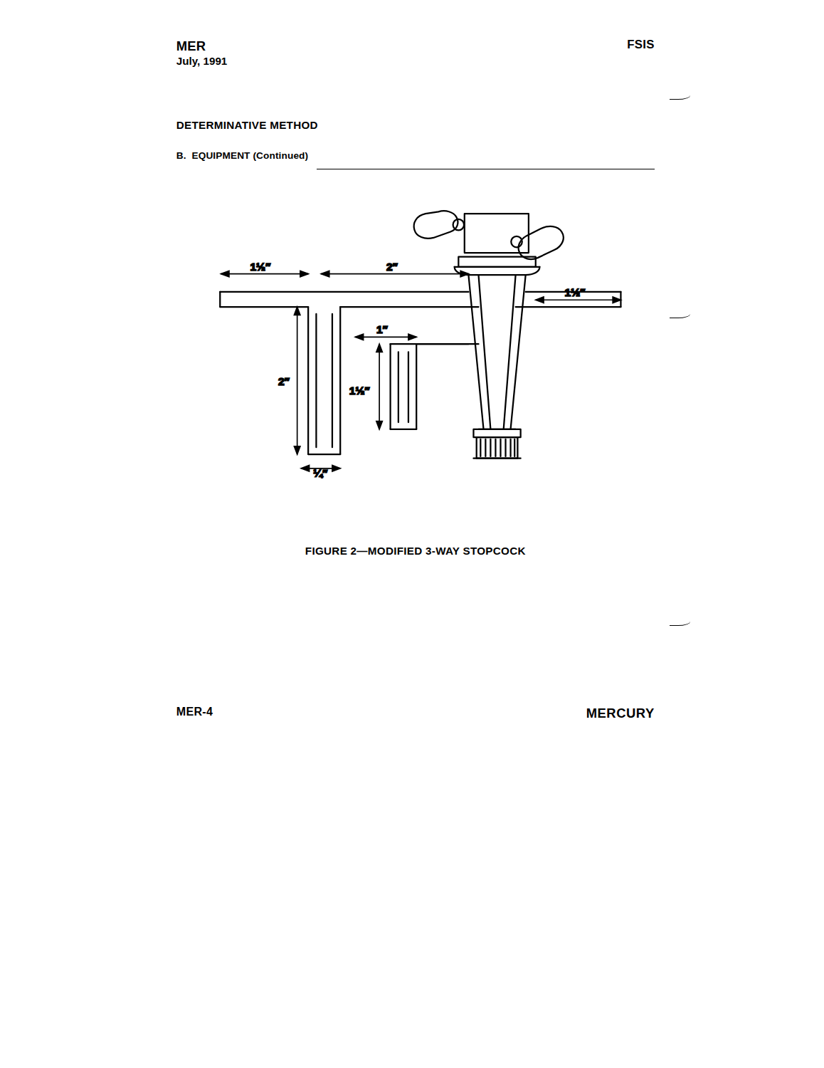MER
July, 1991
FSIS
DETERMINATIVE METHOD
B. EQUIPMENT (Continued)
Figure 2 — Modified 3-way stopcock Line drawing of a glass three-way stopcock with a T-shaped horizontal inlet tube on the left, a short side arm below, a tapered plug body with a two-armed handle on top, a horizontal outlet arm on the right, and a knurled retaining nut at the bottom. Dimension callouts read 1½ inch, 2 inch, 1½ inch, 2 inch, 1 inch, 1½ inch and ¼ inch. 1½″ 2″ 1½″ 2″ 1″ 1½″ ¼″
FIGURE 2—MODIFIED 3-WAY STOPCOCK
MER-4
MERCURY